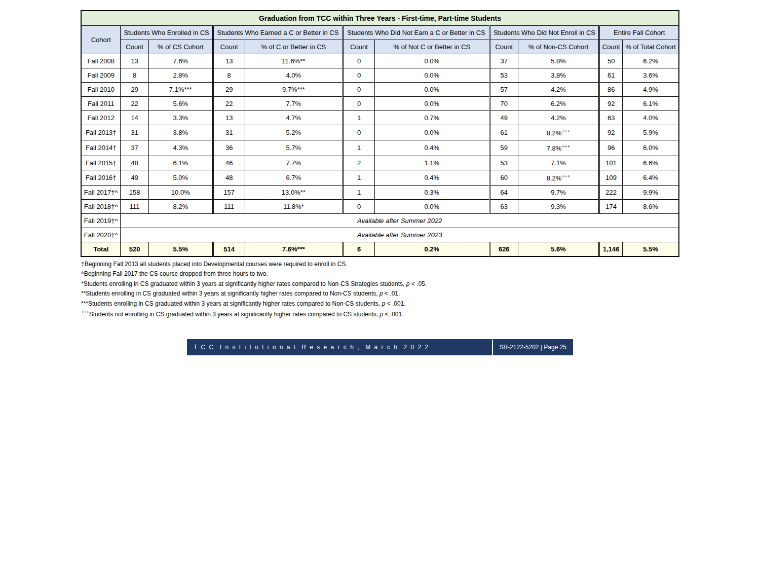| Graduation from TCC within Three Years - First-time, Part-time Students |
| Cohort | Students Who Enrolled in CS | Students Who Earned a C or Better in CS | Students Who Did Not Earn a C or Better in CS | Students Who Did Not Enroll in CS | Entire Fall Cohort |
| Count | % of CS Cohort | Count | % of C or Better in CS | Count | % of Not C or Better in CS | Count | % of Non-CS Cohort | Count | % of Total Cohort |
| Fall 2008 | 13 | 7.6% | 13 | 11.6%** | 0 | 0.0% | 37 | 5.8% | 50 | 6.2% |
| Fall 2009 | 8 | 2.8% | 8 | 4.0% | 0 | 0.0% | 53 | 3.8% | 61 | 3.6% |
| Fall 2010 | 29 | 7.1%*** | 29 | 9.7%*** | 0 | 0.0% | 57 | 4.2% | 86 | 4.9% |
| Fall 2011 | 22 | 5.6% | 22 | 7.7% | 0 | 0.0% | 70 | 6.2% | 92 | 6.1% |
| Fall 2012 | 14 | 3.3% | 13 | 4.7% | 1 | 0.7% | 49 | 4.2% | 63 | 4.0% |
| Fall 2013† | 31 | 3.8% | 31 | 5.2% | 0 | 0.0% | 61 | 8.2% +++ | 92 | 5.9% |
| Fall 2014† | 37 | 4.3% | 36 | 5.7% | 1 | 0.4% | 59 | 7.8% +++ | 96 | 6.0% |
| Fall 2015† | 48 | 6.1% | 46 | 7.7% | 2 | 1.1% | 53 | 7.1% | 101 | 6.6% |
| Fall 2016† | 49 | 5.0% | 48 | 6.7% | 1 | 0.4% | 60 | 8.2% +++ | 109 | 6.4% |
| Fall 2017†^ | 158 | 10.0% | 157 | 13.0%** | 1 | 0.3% | 64 | 9.7% | 222 | 9.9% |
| Fall 2018†^ | 111 | 8.2% | 111 | 11.8%* | 0 | 0.0% | 63 | 9.3% | 174 | 8.6% |
| Fall 2019†^ | Available after Summer 2022 |
| Fall 2020†^ | Available after Summer 2023 |
| Total | 520 | 5.5% | 514 | 7.6%*** | 6 | 0.2% | 626 | 5.6% | 1,146 | 5.5% |
†Beginning Fall 2013 all students placed into Developmental courses were required to enroll in CS.
^Beginning Fall 2017 the CS course dropped from three hours to two.
*Students enrolling in CS graduated within 3 years at significantly higher rates compared to Non-CS Strategies students, p < .05.
**Students enrolling in CS graduated within 3 years at significantly higher rates compared to Non-CS students, p < .01.
***Students enrolling in CS graduated within 3 years at significantly higher rates compared to Non-CS students, p < .001.
+++Students not enrolling in CS graduated within 3 years at significantly higher rates compared to CS students, p < .001.
T C C I n s t i t u t i o n a l R e s e a r c h , M a r c h 2 0 2 2
SR-2122-5202 | Page 25